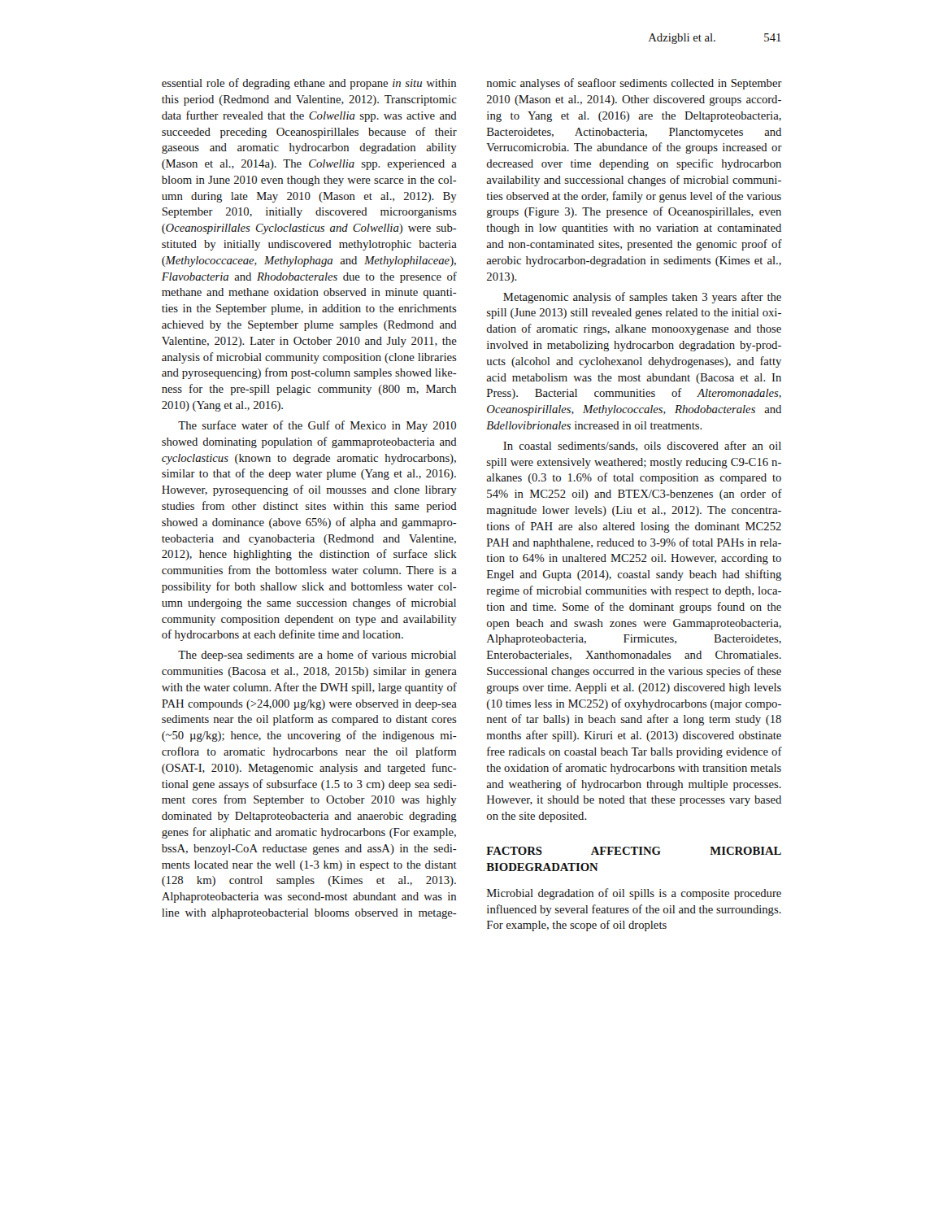Adzigbli et al. 541
essential role of degrading ethane and propane in situ within this period (Redmond and Valentine, 2012). Transcriptomic data further revealed that the Colwellia spp. was active and succeeded preceding Oceanospirillales because of their gaseous and aromatic hydrocarbon degradation ability (Mason et al., 2014a). The Colwellia spp. experienced a bloom in June 2010 even though they were scarce in the column during late May 2010 (Mason et al., 2012). By September 2010, initially discovered microorganisms (Oceanospirillales Cycloclasticus and Colwellia) were substituted by initially undiscovered methylotrophic bacteria (Methylococcaceae, Methylophaga and Methylophilaceae), Flavobacteria and Rhodobacterales due to the presence of methane and methane oxidation observed in minute quantities in the September plume, in addition to the enrichments achieved by the September plume samples (Redmond and Valentine, 2012). Later in October 2010 and July 2011, the analysis of microbial community composition (clone libraries and pyrosequencing) from post-column samples showed likeness for the pre-spill pelagic community (800 m, March 2010) (Yang et al., 2016).
The surface water of the Gulf of Mexico in May 2010 showed dominating population of gammaproteobacteria and cycloclasticus (known to degrade aromatic hydrocarbons), similar to that of the deep water plume (Yang et al., 2016). However, pyrosequencing of oil mousses and clone library studies from other distinct sites within this same period showed a dominance (above 65%) of alpha and gammaproteobacteria and cyanobacteria (Redmond and Valentine, 2012), hence highlighting the distinction of surface slick communities from the bottomless water column. There is a possibility for both shallow slick and bottomless water column undergoing the same succession changes of microbial community composition dependent on type and availability of hydrocarbons at each definite time and location.
The deep-sea sediments are a home of various microbial communities (Bacosa et al., 2018, 2015b) similar in genera with the water column. After the DWH spill, large quantity of PAH compounds (>24,000 µg/kg) were observed in deep-sea sediments near the oil platform as compared to distant cores (~50 µg/kg); hence, the uncovering of the indigenous microflora to aromatic hydrocarbons near the oil platform (OSAT-I, 2010). Metagenomic analysis and targeted functional gene assays of subsurface (1.5 to 3 cm) deep sea sediment cores from September to October 2010 was highly dominated by Deltaproteobacteria and anaerobic degrading genes for aliphatic and aromatic hydrocarbons (For example, bssA, benzoyl-CoA reductase genes and assA) in the sediments located near the well (1-3 km) in espect to the distant (128 km) control samples (Kimes et al., 2013). Alphaproteobacteria was second-most abundant and was in line with alphaproteobacterial blooms observed in metagenomic analyses of seafloor sediments collected in September 2010 (Mason et al., 2014). Other discovered groups according to Yang et al. (2016) are the Deltaproteobacteria, Bacteroidetes, Actinobacteria, Planctomycetes and Verrucomicrobia. The abundance of the groups increased or decreased over time depending on specific hydrocarbon availability and successional changes of microbial communities observed at the order, family or genus level of the various groups (Figure 3). The presence of Oceanospirillales, even though in low quantities with no variation at contaminated and non-contaminated sites, presented the genomic proof of aerobic hydrocarbon-degradation in sediments (Kimes et al., 2013).
Metagenomic analysis of samples taken 3 years after the spill (June 2013) still revealed genes related to the initial oxidation of aromatic rings, alkane monooxygenase and those involved in metabolizing hydrocarbon degradation by-products (alcohol and cyclohexanol dehydrogenases), and fatty acid metabolism was the most abundant (Bacosa et al. In Press). Bacterial communities of Alteromonadales, Oceanospirillales, Methylococcales, Rhodobacterales and Bdellovibrionales increased in oil treatments.
In coastal sediments/sands, oils discovered after an oil spill were extensively weathered; mostly reducing C9-C16 n-alkanes (0.3 to 1.6% of total composition as compared to 54% in MC252 oil) and BTEX/C3-benzenes (an order of magnitude lower levels) (Liu et al., 2012). The concentrations of PAH are also altered losing the dominant MC252 PAH and naphthalene, reduced to 3-9% of total PAHs in relation to 64% in unaltered MC252 oil. However, according to Engel and Gupta (2014), coastal sandy beach had shifting regime of microbial communities with respect to depth, location and time. Some of the dominant groups found on the open beach and swash zones were Gammaproteobacteria, Alphaproteobacteria, Firmicutes, Bacteroidetes, Enterobacteriales, Xanthomonadales and Chromatiales. Successional changes occurred in the various species of these groups over time. Aeppli et al. (2012) discovered high levels (10 times less in MC252) of oxyhydrocarbons (major component of tar balls) in beach sand after a long term study (18 months after spill). Kiruri et al. (2013) discovered obstinate free radicals on coastal beach Tar balls providing evidence of the oxidation of aromatic hydrocarbons with transition metals and weathering of hydrocarbon through multiple processes. However, it should be noted that these processes vary based on the site deposited.
FACTORS AFFECTING MICROBIAL BIODEGRADATION
Microbial degradation of oil spills is a composite procedure influenced by several features of the oil and the surroundings. For example, the scope of oil droplets